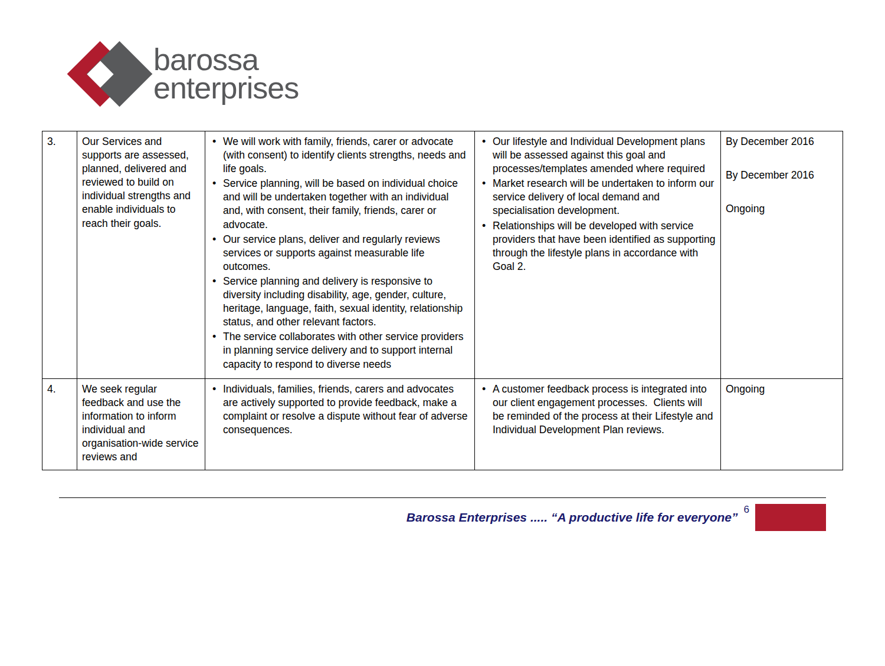barossa
enterprises
| 3. | Our Services and supports are assessed, planned, delivered and reviewed to build on individual strengths and enable individuals to reach their goals. | We will work with family, friends, carer or advocate (with consent) to identify clients strengths, needs and life goals. Service planning, will be based on individual choice and will be undertaken together with an individual and, with consent, their family, friends, carer or advocate. Our service plans, deliver and regularly reviews services or supports against measurable life outcomes. Service planning and delivery is responsive to diversity including disability, age, gender, culture, heritage, language, faith, sexual identity, relationship status, and other relevant factors. The service collaborates with other service providers in planning service delivery and to support internal capacity to respond to diverse needs | Our lifestyle and Individual Development plans will be assessed against this goal and processes/templates amended where required Market research will be undertaken to inform our service delivery of local demand and specialisation development. Relationships will be developed with service providers that have been identified as supporting through the lifestyle plans in accordance with Goal 2. | By December 2016 By December 2016 Ongoing |
| 4. | We seek regular feedback and use the information to inform individual and organisation-wide service reviews and | Individuals, families, friends, carers and advocates are actively supported to provide feedback, make a complaint or resolve a dispute without fear of adverse consequences. | A customer feedback process is integrated into our client engagement processes. Clients will be reminded of the process at their Lifestyle and Individual Development Plan reviews. | Ongoing |
Barossa Enterprises ..... “A productive life for everyone” 6